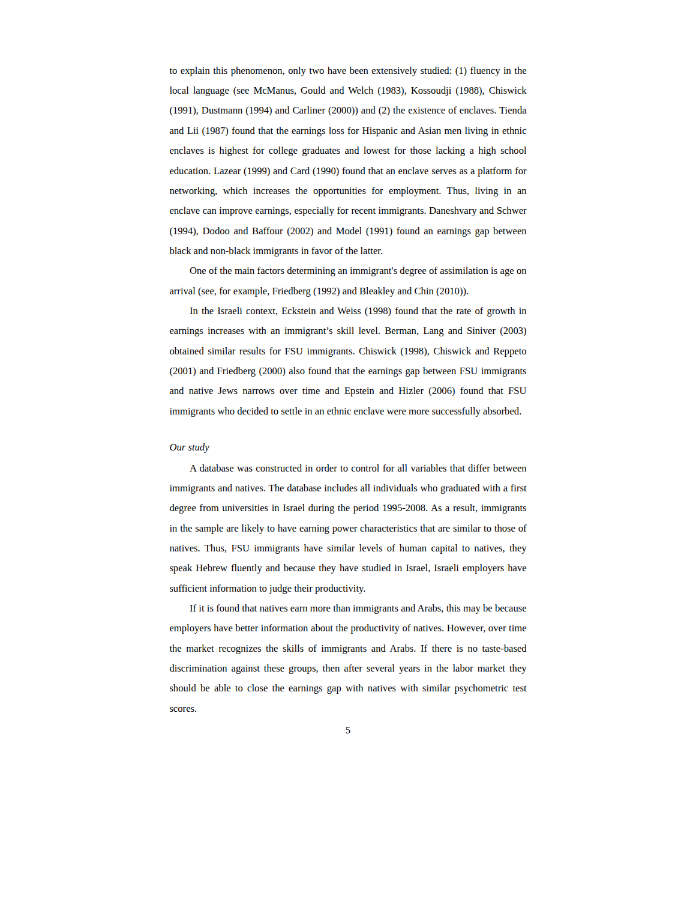to explain this phenomenon, only two have been extensively studied: (1) fluency in the local language (see McManus, Gould and Welch (1983), Kossoudji (1988), Chiswick (1991), Dustmann (1994) and Carliner (2000)) and (2) the existence of enclaves. Tienda and Lii (1987) found that the earnings loss for Hispanic and Asian men living in ethnic enclaves is highest for college graduates and lowest for those lacking a high school education. Lazear (1999) and Card (1990) found that an enclave serves as a platform for networking, which increases the opportunities for employment. Thus, living in an enclave can improve earnings, especially for recent immigrants. Daneshvary and Schwer (1994), Dodoo and Baffour (2002) and Model (1991) found an earnings gap between black and non-black immigrants in favor of the latter.
One of the main factors determining an immigrant's degree of assimilation is age on arrival (see, for example, Friedberg (1992) and Bleakley and Chin (2010)).
In the Israeli context, Eckstein and Weiss (1998) found that the rate of growth in earnings increases with an immigrant’s skill level. Berman, Lang and Siniver (2003) obtained similar results for FSU immigrants. Chiswick (1998), Chiswick and Reppeto (2001) and Friedberg (2000) also found that the earnings gap between FSU immigrants and native Jews narrows over time and Epstein and Hizler (2006) found that FSU immigrants who decided to settle in an ethnic enclave were more successfully absorbed.
Our study
A database was constructed in order to control for all variables that differ between immigrants and natives. The database includes all individuals who graduated with a first degree from universities in Israel during the period 1995-2008. As a result, immigrants in the sample are likely to have earning power characteristics that are similar to those of natives. Thus, FSU immigrants have similar levels of human capital to natives, they speak Hebrew fluently and because they have studied in Israel, Israeli employers have sufficient information to judge their productivity.
If it is found that natives earn more than immigrants and Arabs, this may be because employers have better information about the productivity of natives. However, over time the market recognizes the skills of immigrants and Arabs. If there is no taste-based discrimination against these groups, then after several years in the labor market they should be able to close the earnings gap with natives with similar psychometric test scores.
5